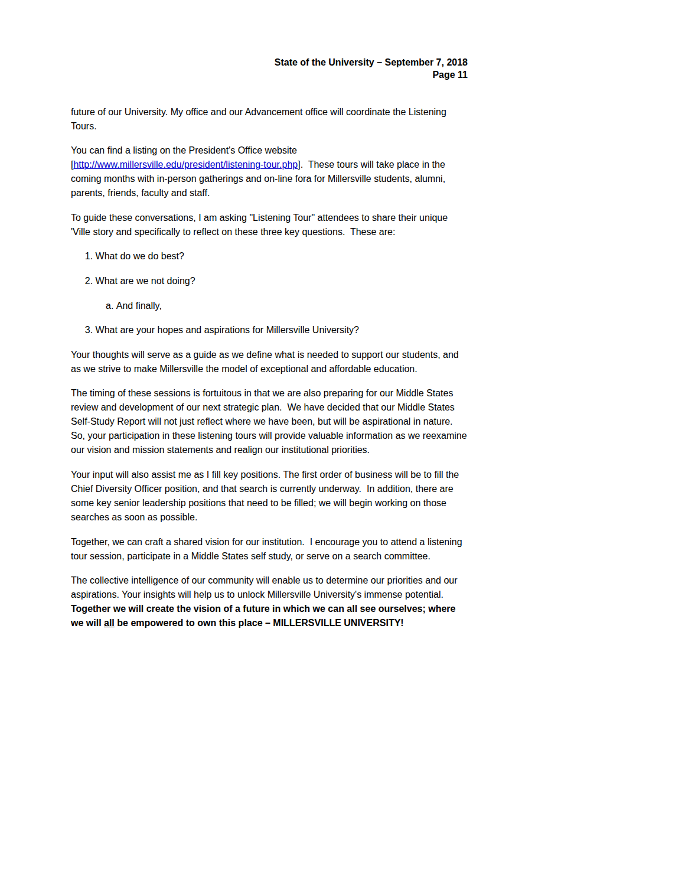State of the University – September 7, 2018
Page 11
future of our University. My office and our Advancement office will coordinate the Listening Tours.
You can find a listing on the President's Office website [http://www.millersville.edu/president/listening-tour.php]. These tours will take place in the coming months with in-person gatherings and on-line fora for Millersville students, alumni, parents, friends, faculty and staff.
To guide these conversations, I am asking "Listening Tour" attendees to share their unique 'Ville story and specifically to reflect on these three key questions. These are:
What do we do best?
What are we not doing?
And finally,
What are your hopes and aspirations for Millersville University?
Your thoughts will serve as a guide as we define what is needed to support our students, and as we strive to make Millersville the model of exceptional and affordable education.
The timing of these sessions is fortuitous in that we are also preparing for our Middle States review and development of our next strategic plan. We have decided that our Middle States Self-Study Report will not just reflect where we have been, but will be aspirational in nature. So, your participation in these listening tours will provide valuable information as we reexamine our vision and mission statements and realign our institutional priorities.
Your input will also assist me as I fill key positions. The first order of business will be to fill the Chief Diversity Officer position, and that search is currently underway. In addition, there are some key senior leadership positions that need to be filled; we will begin working on those searches as soon as possible.
Together, we can craft a shared vision for our institution. I encourage you to attend a listening tour session, participate in a Middle States self study, or serve on a search committee.
The collective intelligence of our community will enable us to determine our priorities and our aspirations. Your insights will help us to unlock Millersville University's immense potential. Together we will create the vision of a future in which we can all see ourselves; where we will all be empowered to own this place – MILLERSVILLE UNIVERSITY!